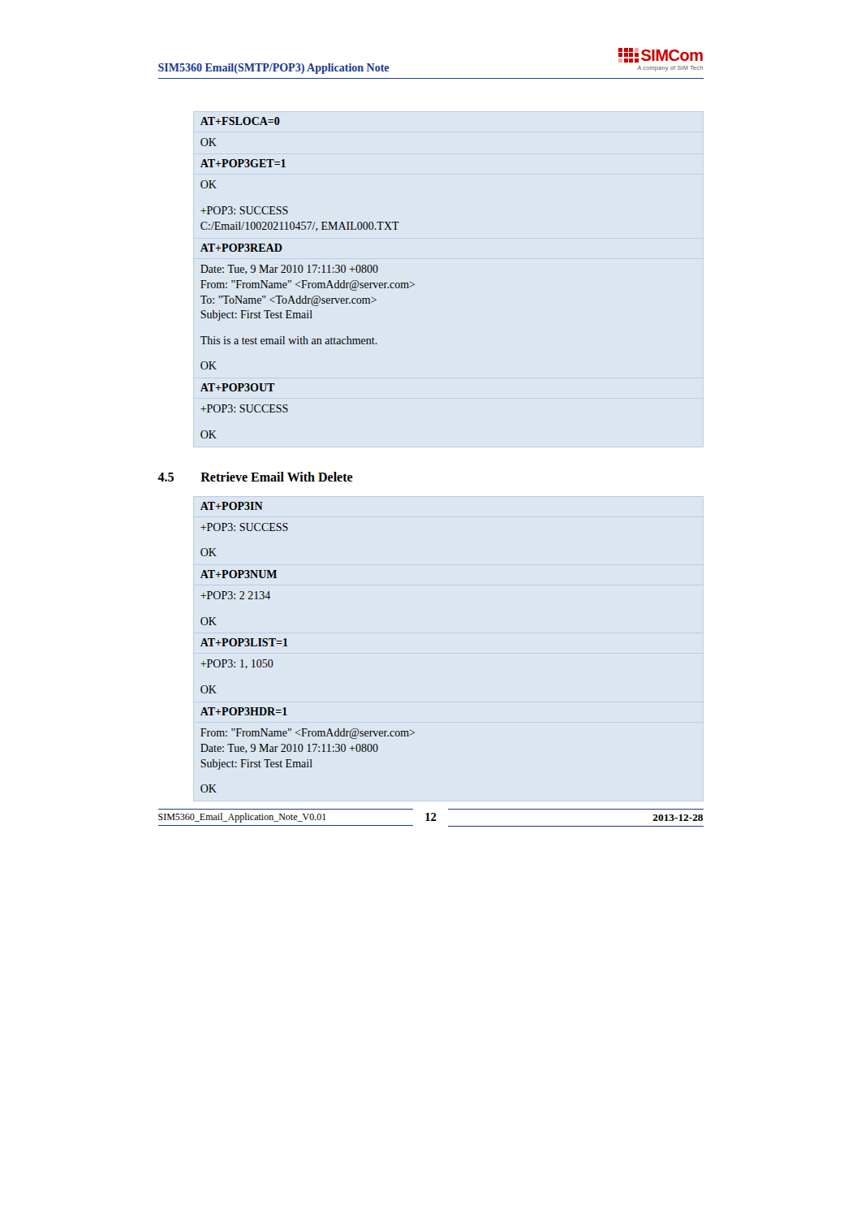SIM5360 Email(SMTP/POP3) Application Note
SIMCom
A company of SIM Tech
| AT+FSLOCA=0 |
| OK |
| AT+POP3GET=1 |
| OK +POP3: SUCCESS C:/Email/100202110457/, EMAIL000.TXT |
| AT+POP3READ |
| Date: Tue, 9 Mar 2010 17:11:30 +0800 From: "FromName" <FromAddr@server.com> To: "ToName" <ToAddr@server.com> Subject: First Test Email This is a test email with an attachment. OK |
| AT+POP3OUT |
| +POP3: SUCCESS OK |
4.5 Retrieve Email With Delete
| AT+POP3IN |
| +POP3: SUCCESS OK |
| AT+POP3NUM |
| +POP3: 2 2134 OK |
| AT+POP3LIST=1 |
| +POP3: 1, 1050 OK |
| AT+POP3HDR=1 |
| From: "FromName" <FromAddr@server.com> Date: Tue, 9 Mar 2010 17:11:30 +0800 Subject: First Test Email OK |
SIM5360_Email_Application_Note_V0.01
12
2013-12-28